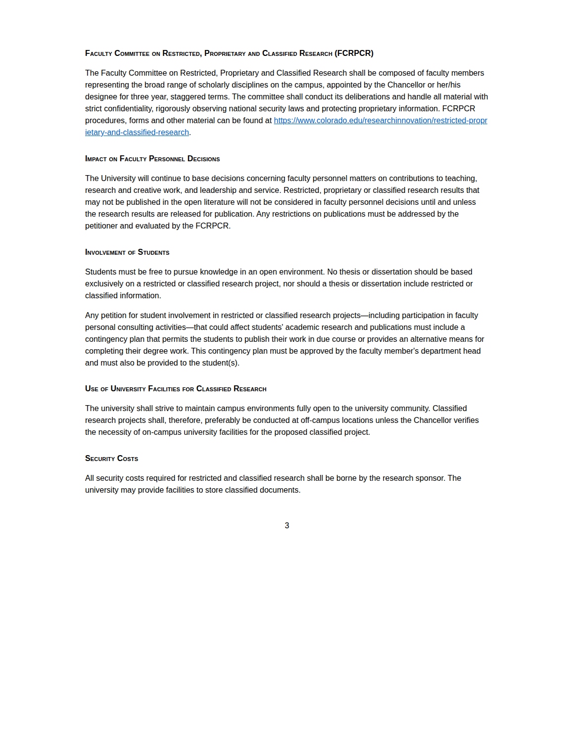Faculty Committee on Restricted, Proprietary and Classified Research (FCRPCR)
The Faculty Committee on Restricted, Proprietary and Classified Research shall be composed of faculty members representing the broad range of scholarly disciplines on the campus, appointed by the Chancellor or her/his designee for three year, staggered terms. The committee shall conduct its deliberations and handle all material with strict confidentiality, rigorously observing national security laws and protecting proprietary information. FCRPCR procedures, forms and other material can be found at https://www.colorado.edu/researchinnovation/restricted-proprietary-and-classified-research.
Impact on Faculty Personnel Decisions
The University will continue to base decisions concerning faculty personnel matters on contributions to teaching, research and creative work, and leadership and service. Restricted, proprietary or classified research results that may not be published in the open literature will not be considered in faculty personnel decisions until and unless the research results are released for publication. Any restrictions on publications must be addressed by the petitioner and evaluated by the FCRPCR.
Involvement of Students
Students must be free to pursue knowledge in an open environment. No thesis or dissertation should be based exclusively on a restricted or classified research project, nor should a thesis or dissertation include restricted or classified information.
Any petition for student involvement in restricted or classified research projects—including participation in faculty personal consulting activities—that could affect students' academic research and publications must include a contingency plan that permits the students to publish their work in due course or provides an alternative means for completing their degree work. This contingency plan must be approved by the faculty member's department head and must also be provided to the student(s).
Use of University Facilities for Classified Research
The university shall strive to maintain campus environments fully open to the university community. Classified research projects shall, therefore, preferably be conducted at off-campus locations unless the Chancellor verifies the necessity of on-campus university facilities for the proposed classified project.
Security Costs
All security costs required for restricted and classified research shall be borne by the research sponsor. The university may provide facilities to store classified documents.
3